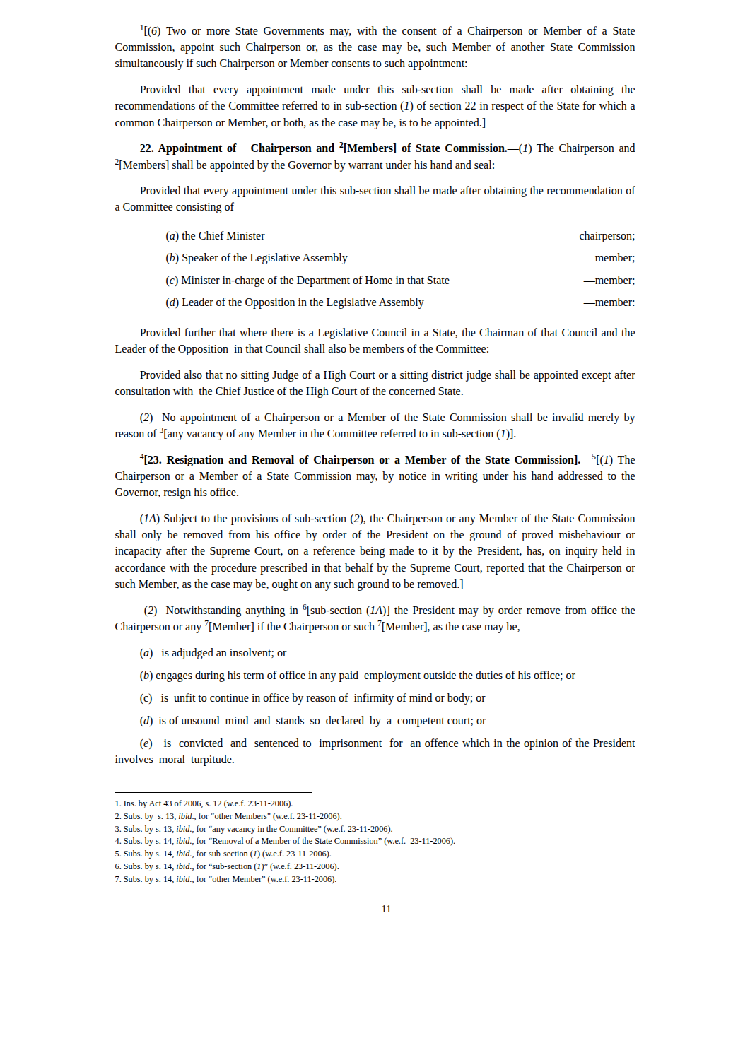1[(6) Two or more State Governments may, with the consent of a Chairperson or Member of a State Commission, appoint such Chairperson or, as the case may be, such Member of another State Commission simultaneously if such Chairperson or Member consents to such appointment:
Provided that every appointment made under this sub-section shall be made after obtaining the recommendations of the Committee referred to in sub-section (1) of section 22 in respect of the State for which a common Chairperson or Member, or both, as the case may be, is to be appointed.]
22. Appointment of Chairperson and 2[Members] of State Commission.—(1) The Chairperson and 2[Members] shall be appointed by the Governor by warrant under his hand and seal:
Provided that every appointment under this sub-section shall be made after obtaining the recommendation of a Committee consisting of—
| ( a ) the Chief Minister | —chairperson; |
| ( b ) Speaker of the Legislative Assembly | —member; |
| ( c ) Minister in-charge of the Department of Home in that State | —member; |
| ( d ) Leader of the Opposition in the Legislative Assembly | —member: |
Provided further that where there is a Legislative Council in a State, the Chairman of that Council and the Leader of the Opposition in that Council shall also be members of the Committee:
Provided also that no sitting Judge of a High Court or a sitting district judge shall be appointed except after consultation with the Chief Justice of the High Court of the concerned State.
(2) No appointment of a Chairperson or a Member of the State Commission shall be invalid merely by reason of 3[any vacancy of any Member in the Committee referred to in sub-section (1)].
4[23. Resignation and Removal of Chairperson or a Member of the State Commission].—5[(1) The Chairperson or a Member of a State Commission may, by notice in writing under his hand addressed to the Governor, resign his office.
(1A) Subject to the provisions of sub-section (2), the Chairperson or any Member of the State Commission shall only be removed from his office by order of the President on the ground of proved misbehaviour or incapacity after the Supreme Court, on a reference being made to it by the President, has, on inquiry held in accordance with the procedure prescribed in that behalf by the Supreme Court, reported that the Chairperson or such Member, as the case may be, ought on any such ground to be removed.]
(2) Notwithstanding anything in 6[sub-section (1A)] the President may by order remove from office the Chairperson or any 7[Member] if the Chairperson or such 7[Member], as the case may be,—
(a) is adjudged an insolvent; or
(b) engages during his term of office in any paid employment outside the duties of his office; or
(c) is unfit to continue in office by reason of infirmity of mind or body; or
(d) is of unsound mind and stands so declared by a competent court; or
(e) is convicted and sentenced to imprisonment for an offence which in the opinion of the President involves moral turpitude.
1. Ins. by Act 43 of 2006, s. 12 (w.e.f. 23-11-2006).
2. Subs. by s. 13, ibid., for “other Members" (w.e.f. 23-11-2006).
3. Subs. by s. 13, ibid., for “any vacancy in the Committee” (w.e.f. 23-11-2006).
4. Subs. by s. 14, ibid., for “Removal of a Member of the State Commission” (w.e.f. 23-11-2006).
5. Subs. by s. 14, ibid., for sub-section (1) (w.e.f. 23-11-2006).
6. Subs. by s. 14, ibid., for “sub-section (1)” (w.e.f. 23-11-2006).
7. Subs. by s. 14, ibid., for “other Member” (w.e.f. 23-11-2006).
11